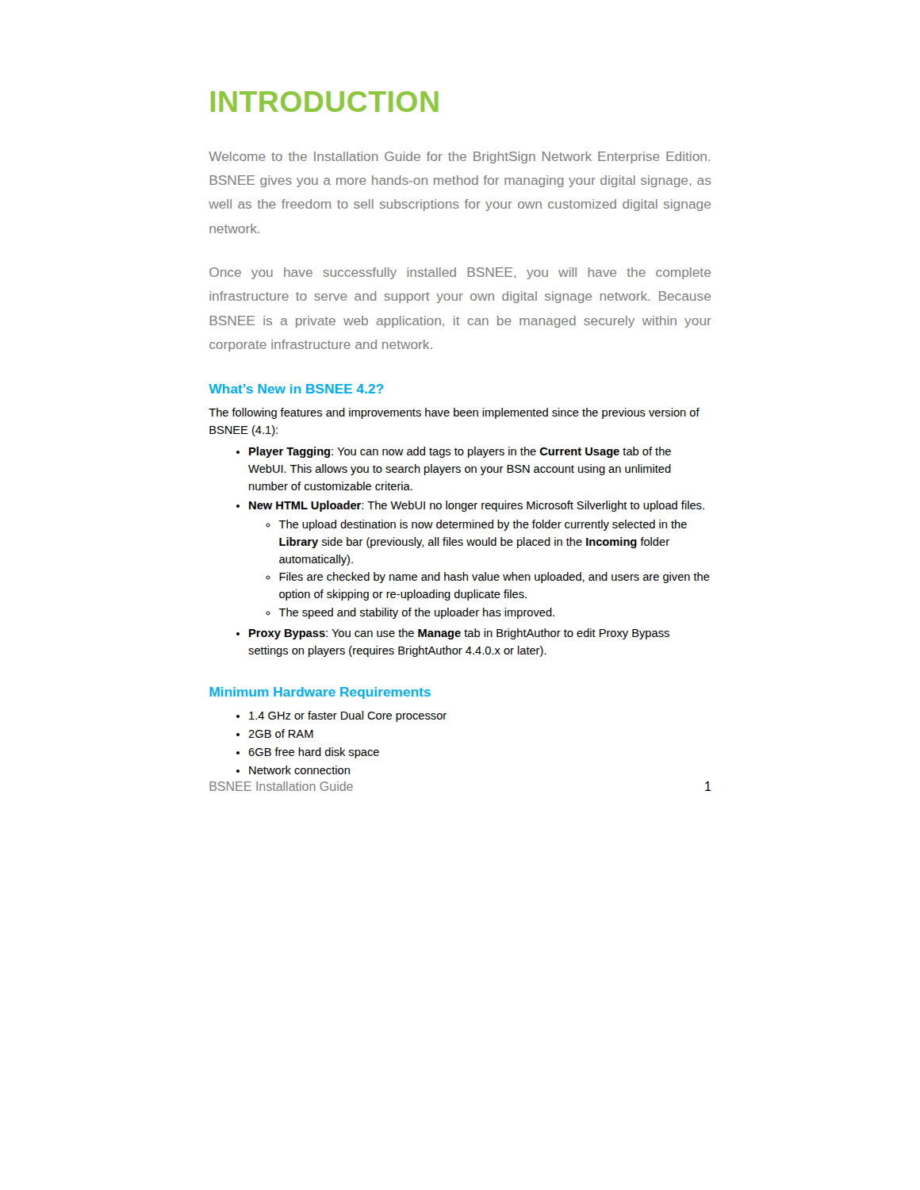INTRODUCTION
Welcome to the Installation Guide for the BrightSign Network Enterprise Edition. BSNEE gives you a more hands-on method for managing your digital signage, as well as the freedom to sell subscriptions for your own customized digital signage network.
Once you have successfully installed BSNEE, you will have the complete infrastructure to serve and support your own digital signage network. Because BSNEE is a private web application, it can be managed securely within your corporate infrastructure and network.
What’s New in BSNEE 4.2?
The following features and improvements have been implemented since the previous version of BSNEE (4.1):
Player Tagging: You can now add tags to players in the Current Usage tab of the WebUI. This allows you to search players on your BSN account using an unlimited number of customizable criteria.
New HTML Uploader: The WebUI no longer requires Microsoft Silverlight to upload files.
The upload destination is now determined by the folder currently selected in the Library side bar (previously, all files would be placed in the Incoming folder automatically).
Files are checked by name and hash value when uploaded, and users are given the option of skipping or re-uploading duplicate files.
The speed and stability of the uploader has improved.
Proxy Bypass: You can use the Manage tab in BrightAuthor to edit Proxy Bypass settings on players (requires BrightAuthor 4.4.0.x or later).
Minimum Hardware Requirements
1.4 GHz or faster Dual Core processor
2GB of RAM
6GB free hard disk space
Network connection
BSNEE Installation Guide 1